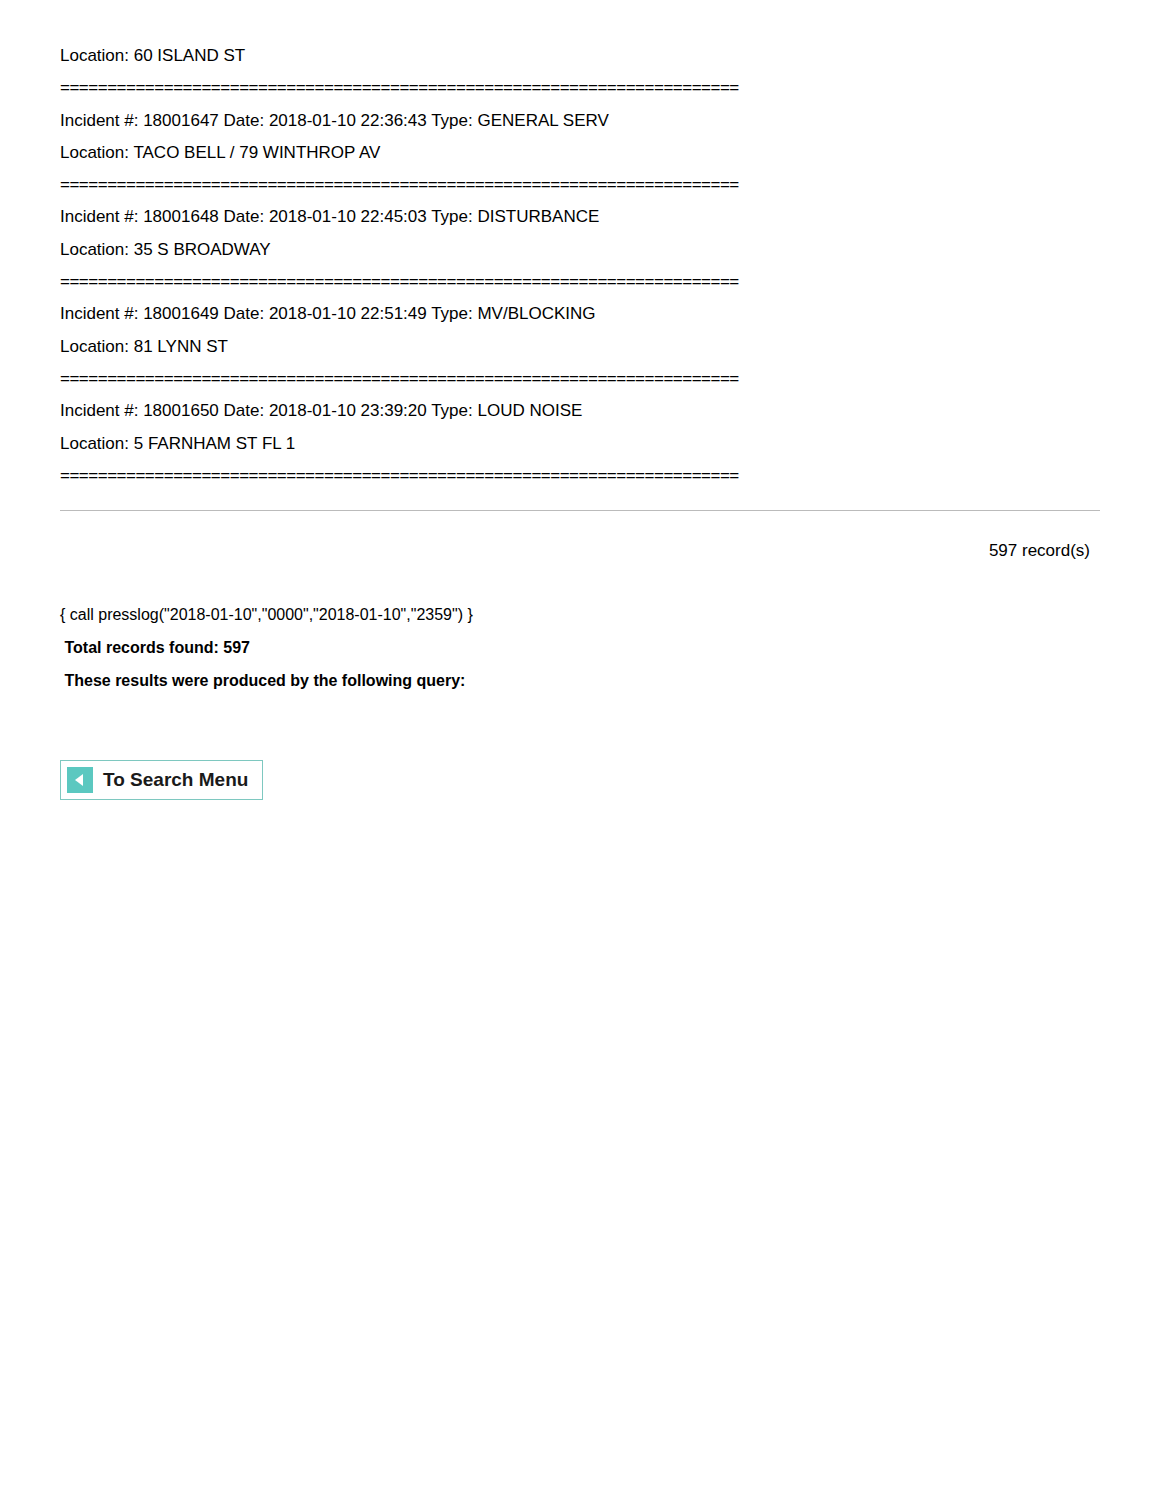Location: 60 ISLAND ST
======================================================================== Incident #: 18001647 Date: 2018-01-10 22:36:43 Type: GENERAL SERV
Location: TACO BELL / 79 WINTHROP AV
======================================================================== Incident #: 18001648 Date: 2018-01-10 22:45:03 Type: DISTURBANCE
Location: 35 S BROADWAY
======================================================================== Incident #: 18001649 Date: 2018-01-10 22:51:49 Type: MV/BLOCKING
Location: 81 LYNN ST
======================================================================== Incident #: 18001650 Date: 2018-01-10 23:39:20 Type: LOUD NOISE
Location: 5 FARNHAM ST FL 1
========================================================================
597 record(s)
{ call presslog("2018-01-10","0000","2018-01-10","2359") }
Total records found: 597
These results were produced by the following query:
To Search Menu